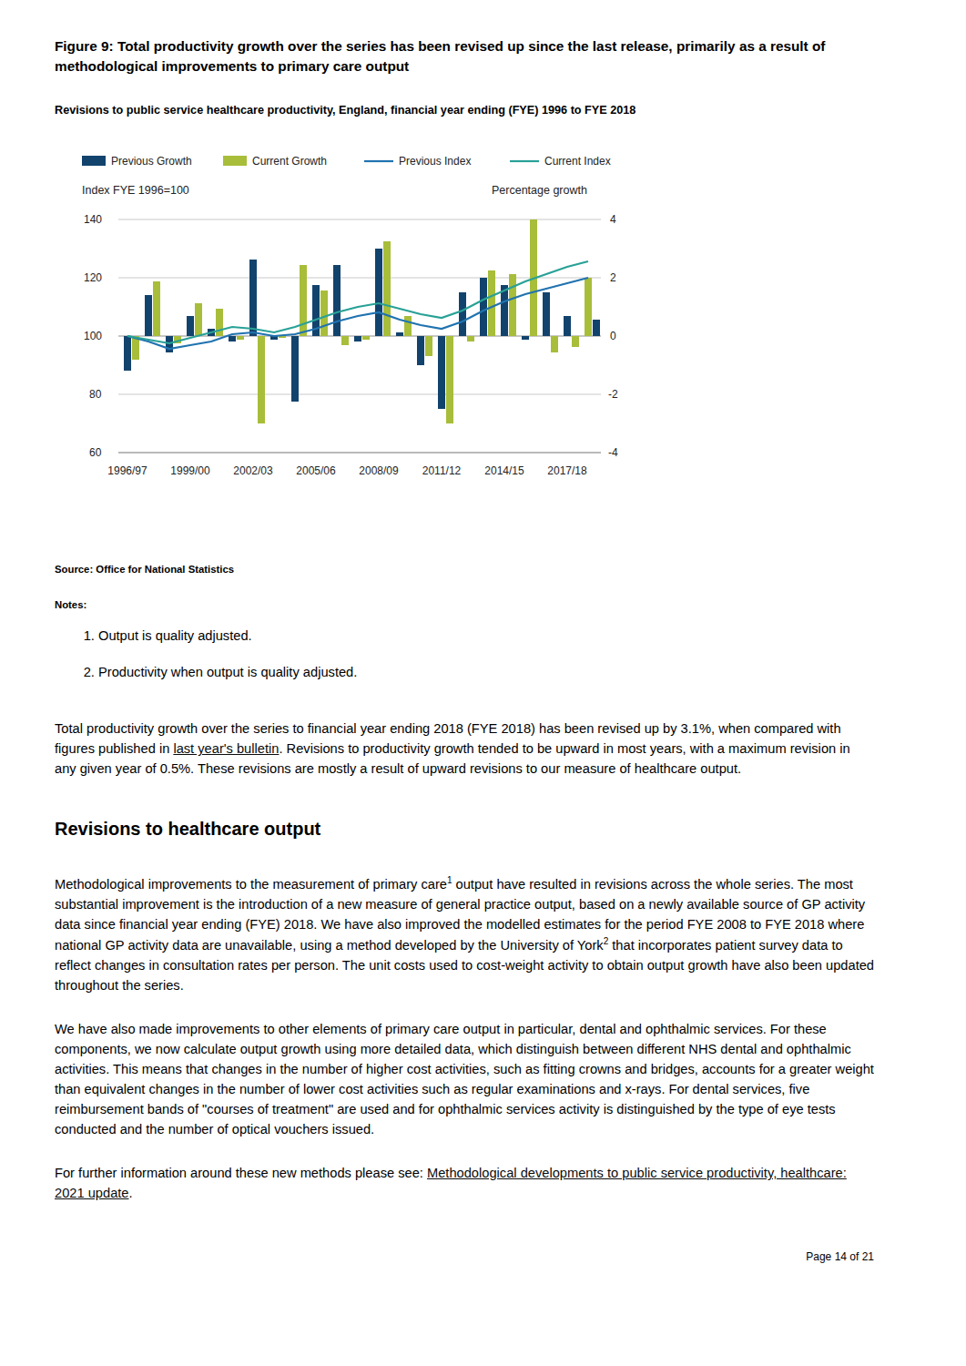Figure 9: Total productivity growth over the series has been revised up since the last release, primarily as a result of methodological improvements to primary care output
Revisions to public service healthcare productivity, England, financial year ending (FYE) 1996 to FYE 2018
Previous Growth Current Growth Previous Index Current Index Index FYE 1996=100 Percentage growth 140 120 100 80 60 4 2 0 -2 -4 1996/97 1999/00 2002/03 2005/06 2008/09 2011/12 2014/15 2017/18
Source: Office for National Statistics
Notes:
Output is quality adjusted.
Productivity when output is quality adjusted.
Total productivity growth over the series to financial year ending 2018 (FYE 2018) has been revised up by 3.1%, when compared with figures published in last year's bulletin. Revisions to productivity growth tended to be upward in most years, with a maximum revision in any given year of 0.5%. These revisions are mostly a result of upward revisions to our measure of healthcare output.
Revisions to healthcare output
Methodological improvements to the measurement of primary care1 output have resulted in revisions across the whole series. The most substantial improvement is the introduction of a new measure of general practice output, based on a newly available source of GP activity data since financial year ending (FYE) 2018. We have also improved the modelled estimates for the period FYE 2008 to FYE 2018 where national GP activity data are unavailable, using a method developed by the University of York2 that incorporates patient survey data to reflect changes in consultation rates per person. The unit costs used to cost-weight activity to obtain output growth have also been updated throughout the series.
We have also made improvements to other elements of primary care output in particular, dental and ophthalmic services. For these components, we now calculate output growth using more detailed data, which distinguish between different NHS dental and ophthalmic activities. This means that changes in the number of higher cost activities, such as fitting crowns and bridges, accounts for a greater weight than equivalent changes in the number of lower cost activities such as regular examinations and x-rays. For dental services, five reimbursement bands of "courses of treatment" are used and for ophthalmic services activity is distinguished by the type of eye tests conducted and the number of optical vouchers issued.
For further information around these new methods please see: Methodological developments to public service productivity, healthcare: 2021 update.
Page 14 of 21